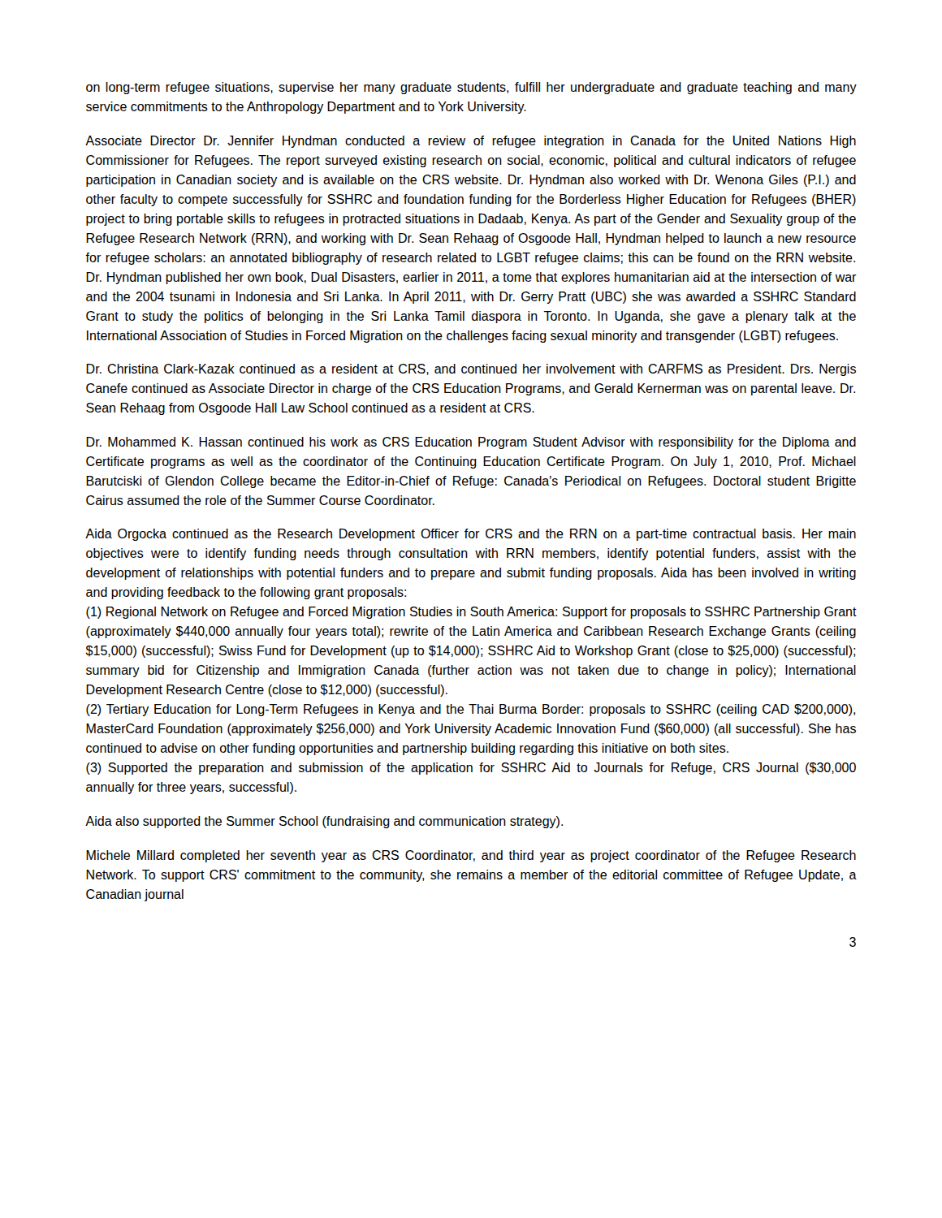on long-term refugee situations, supervise her many graduate students, fulfill her undergraduate and graduate teaching and many service commitments to the Anthropology Department and to York University.
Associate Director Dr. Jennifer Hyndman conducted a review of refugee integration in Canada for the United Nations High Commissioner for Refugees. The report surveyed existing research on social, economic, political and cultural indicators of refugee participation in Canadian society and is available on the CRS website. Dr. Hyndman also worked with Dr. Wenona Giles (P.I.) and other faculty to compete successfully for SSHRC and foundation funding for the Borderless Higher Education for Refugees (BHER) project to bring portable skills to refugees in protracted situations in Dadaab, Kenya. As part of the Gender and Sexuality group of the Refugee Research Network (RRN), and working with Dr. Sean Rehaag of Osgoode Hall, Hyndman helped to launch a new resource for refugee scholars: an annotated bibliography of research related to LGBT refugee claims; this can be found on the RRN website. Dr. Hyndman published her own book, Dual Disasters, earlier in 2011, a tome that explores humanitarian aid at the intersection of war and the 2004 tsunami in Indonesia and Sri Lanka. In April 2011, with Dr. Gerry Pratt (UBC) she was awarded a SSHRC Standard Grant to study the politics of belonging in the Sri Lanka Tamil diaspora in Toronto. In Uganda, she gave a plenary talk at the International Association of Studies in Forced Migration on the challenges facing sexual minority and transgender (LGBT) refugees.
Dr. Christina Clark-Kazak continued as a resident at CRS, and continued her involvement with CARFMS as President. Drs. Nergis Canefe continued as Associate Director in charge of the CRS Education Programs, and Gerald Kernerman was on parental leave. Dr. Sean Rehaag from Osgoode Hall Law School continued as a resident at CRS.
Dr. Mohammed K. Hassan continued his work as CRS Education Program Student Advisor with responsibility for the Diploma and Certificate programs as well as the coordinator of the Continuing Education Certificate Program. On July 1, 2010, Prof. Michael Barutciski of Glendon College became the Editor-in-Chief of Refuge: Canada's Periodical on Refugees. Doctoral student Brigitte Cairus assumed the role of the Summer Course Coordinator.
Aida Orgocka continued as the Research Development Officer for CRS and the RRN on a part-time contractual basis. Her main objectives were to identify funding needs through consultation with RRN members, identify potential funders, assist with the development of relationships with potential funders and to prepare and submit funding proposals. Aida has been involved in writing and providing feedback to the following grant proposals:
(1) Regional Network on Refugee and Forced Migration Studies in South America: Support for proposals to SSHRC Partnership Grant (approximately $440,000 annually four years total); rewrite of the Latin America and Caribbean Research Exchange Grants (ceiling $15,000) (successful); Swiss Fund for Development (up to $14,000); SSHRC Aid to Workshop Grant (close to $25,000) (successful); summary bid for Citizenship and Immigration Canada (further action was not taken due to change in policy); International Development Research Centre (close to $12,000) (successful).
(2) Tertiary Education for Long-Term Refugees in Kenya and the Thai Burma Border: proposals to SSHRC (ceiling CAD $200,000), MasterCard Foundation (approximately $256,000) and York University Academic Innovation Fund ($60,000) (all successful). She has continued to advise on other funding opportunities and partnership building regarding this initiative on both sites.
(3) Supported the preparation and submission of the application for SSHRC Aid to Journals for Refuge, CRS Journal ($30,000 annually for three years, successful).
Aida also supported the Summer School (fundraising and communication strategy).
Michele Millard completed her seventh year as CRS Coordinator, and third year as project coordinator of the Refugee Research Network. To support CRS' commitment to the community, she remains a member of the editorial committee of Refugee Update, a Canadian journal
3